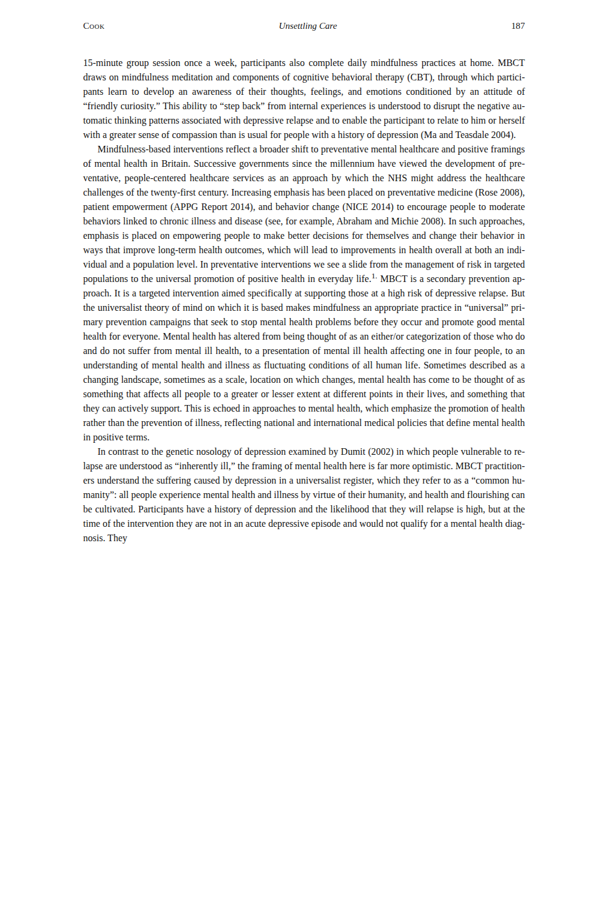Cook Unsettling Care 187
15-minute group session once a week, participants also complete daily mindfulness practices at home. MBCT draws on mindfulness meditation and components of cognitive behavioral therapy (CBT), through which participants learn to develop an awareness of their thoughts, feelings, and emotions conditioned by an attitude of “friendly curiosity.” This ability to “step back” from internal experiences is understood to disrupt the negative automatic thinking patterns associated with depressive relapse and to enable the participant to relate to him or herself with a greater sense of compassion than is usual for people with a history of depression (Ma and Teasdale 2004).
Mindfulness-based interventions reflect a broader shift to preventative mental healthcare and positive framings of mental health in Britain. Successive governments since the millennium have viewed the development of preventative, people-centered healthcare services as an approach by which the NHS might address the healthcare challenges of the twenty-first century. Increasing emphasis has been placed on preventative medicine (Rose 2008), patient empowerment (APPG Report 2014), and behavior change (NICE 2014) to encourage people to moderate behaviors linked to chronic illness and disease (see, for example, Abraham and Michie 2008). In such approaches, emphasis is placed on empowering people to make better decisions for themselves and change their behavior in ways that improve long-term health outcomes, which will lead to improvements in health overall at both an individual and a population level. In preventative interventions we see a slide from the management of risk in targeted populations to the universal promotion of positive health in everyday life.1. MBCT is a secondary prevention approach. It is a targeted intervention aimed specifically at supporting those at a high risk of depressive relapse. But the universalist theory of mind on which it is based makes mindfulness an appropriate practice in “universal” primary prevention campaigns that seek to stop mental health problems before they occur and promote good mental health for everyone. Mental health has altered from being thought of as an either/or categorization of those who do and do not suffer from mental ill health, to a presentation of mental ill health affecting one in four people, to an understanding of mental health and illness as fluctuating conditions of all human life. Sometimes described as a changing landscape, sometimes as a scale, location on which changes, mental health has come to be thought of as something that affects all people to a greater or lesser extent at different points in their lives, and something that they can actively support. This is echoed in approaches to mental health, which emphasize the promotion of health rather than the prevention of illness, reflecting national and international medical policies that define mental health in positive terms.
In contrast to the genetic nosology of depression examined by Dumit (2002) in which people vulnerable to relapse are understood as “inherently ill,” the framing of mental health here is far more optimistic. MBCT practitioners understand the suffering caused by depression in a universalist register, which they refer to as a “common humanity”: all people experience mental health and illness by virtue of their humanity, and health and flourishing can be cultivated. Participants have a history of depression and the likelihood that they will relapse is high, but at the time of the intervention they are not in an acute depressive episode and would not qualify for a mental health diagnosis. They